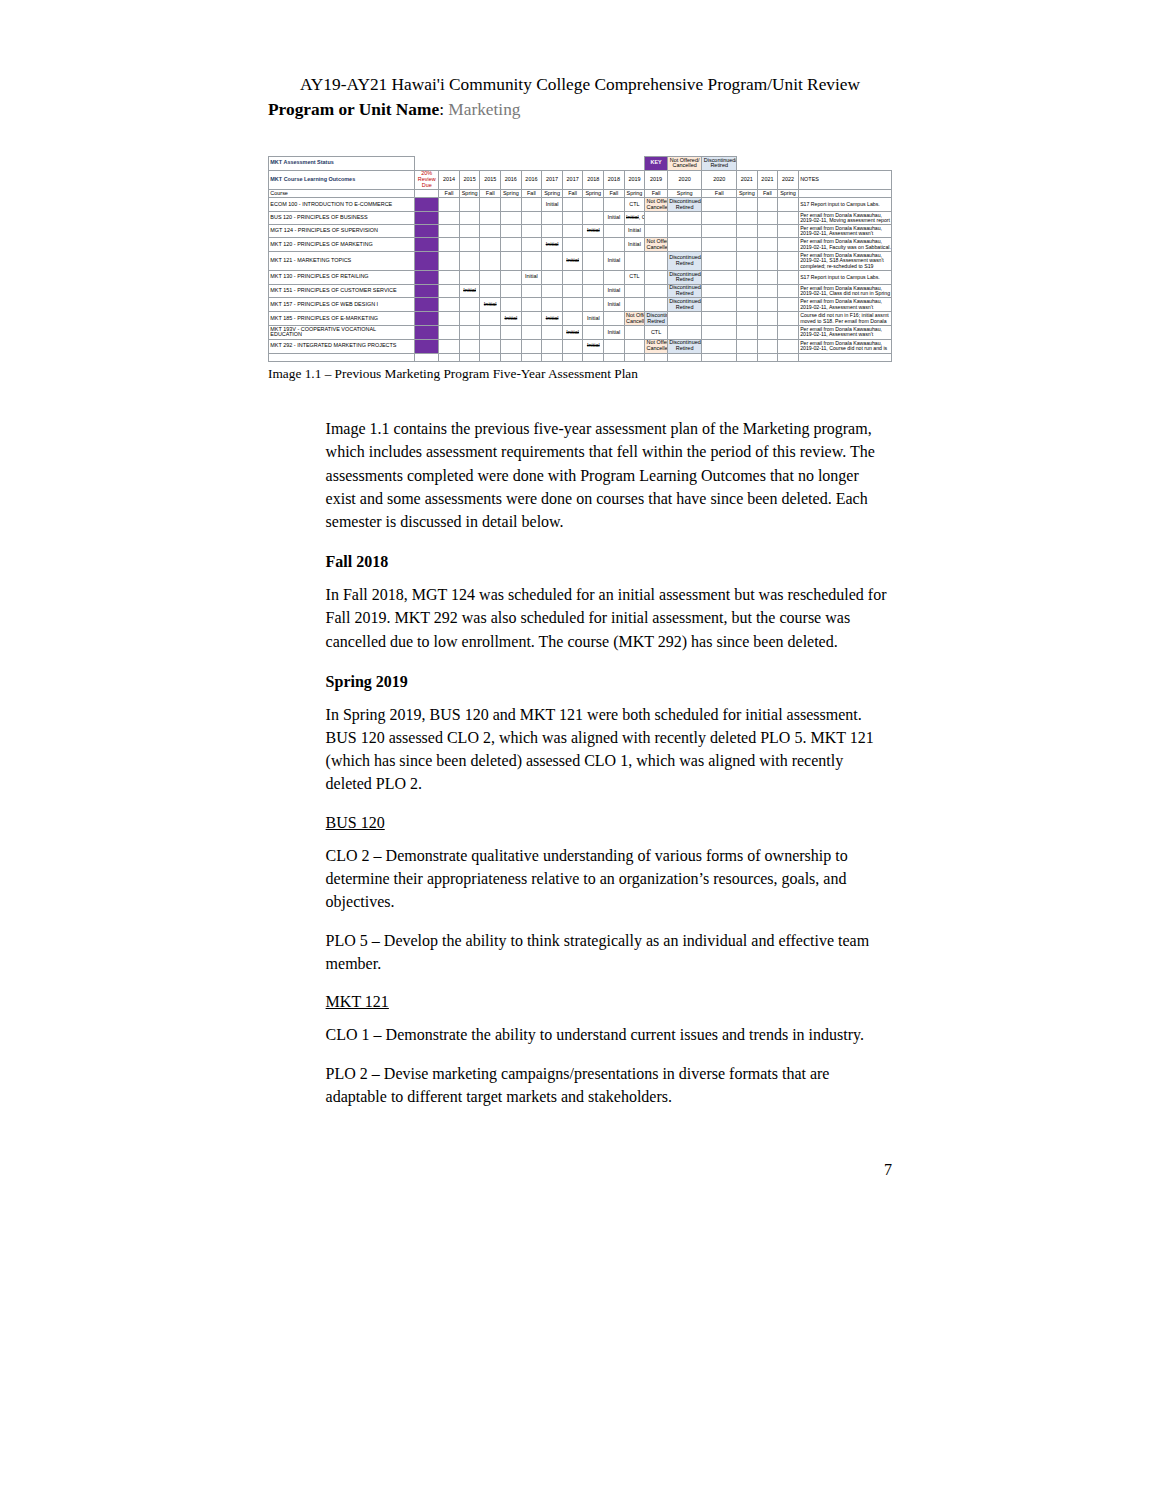AY19-AY21 Hawai'i Community College Comprehensive Program/Unit Review
Program or Unit Name: Marketing
| MKT Assessment Status | | | | | | | | | | | | KEY | Not Offered/ Cancelled | Discontinued/ Retired | | | | |
| MKT Course Learning Outcomes | 20% Review Due | 2014 | 2015 | 2015 | 2016 | 2016 | 2017 | 2017 | 2018 | 2018 | 2019 | 2019 | 2020 | 2020 | 2021 | 2021 | 2022 | NOTES |
| Course | | Fall | Spring | Fall | Spring | Fall | Spring | Fall | Spring | Fall | Spring | Fall | Spring | Fall | Spring | Fall | Spring | |
| ECOM 100 - INTRODUCTION TO E-COMMERCE | | | | | | | Initial | | | | CTL | Not Offered/ Cancelled | Discontinued/ Retired | | | | | S17 Report input to Campus Labs. |
| BUS 120 - PRINCIPLES OF BUSINESS | | | | | | | | | | Initial | Initial , CTL | | | | | | | Per email from Donala Kawaauhau, 2019-02-11, Moving assessment report |
| MGT 124 - PRINCIPLES OF SUPERVISION | | | | | | | | | Initial | | Initial | | | | | | | Per email from Donala Kawaauhau, 2019-02-11, Assessment wasn't |
| MKT 120 - PRINCIPLES OF MARKETING | | | | | | | Initial | | | | Initial | Not Offered/ Cancelled | | | | | | Per email from Donala Kawaauhau, 2019-02-11, Faculty was on Sabbatical. |
| MKT 121 - MARKETING TOPICS | | | | | | | | Initial | | Initial | | | Discontinued/ Retired | | | | | Per email from Donala Kawaauhau, 2019-02-11, S18 Assessment wasn't completed; re-scheduled to S19 |
| MKT 130 - PRINCIPLES OF RETAILING | | | | | | Initial | | | | | CTL | | Discontinued/ Retired | | | | | S17 Report input to Campus Labs. |
| MKT 151 - PRINCIPLES OF CUSTOMER SERVICE | | | Initial | | | | | | | Initial | | | Discontinued/ Retired | | | | | Per email from Donala Kawaauhau, 2019-02-11, Class did not run in Spring |
| MKT 157 - PRINCIPLES OF WEB DESIGN I | | | | Initial | | | | | | Initial | | | Discontinued/ Retired | | | | | Per email from Donala Kawaauhau, 2019-02-11, Assessment wasn't |
| MKT 185 - PRINCIPLES OF E-MARKETING | | | | | Initial | | Initial | | Initial | | Not Offered/ Cancelled | Discontinued/ Retired | | | | | | Course did not run in F16; initial assmt moved to S18. Per email from Donala |
| MKT 193V - COOPERATIVE VOCATIONAL EDUCATION | | | | | | | | Initial | | Initial | | CTL | | | | | | Per email from Donala Kawaauhau, 2019-02-11, Assessment wasn't |
| MKT 292 - INTEGRATED MARKETING PROJECTS | | | | | | | | | Initial | | | Not Offered/ Cancelled | Discontinued/ Retired | | | | | Per email from Donala Kawaauhau, 2019-02-11, Course did not run and is |
Image 1.1 – Previous Marketing Program Five-Year Assessment Plan
Image 1.1 contains the previous five-year assessment plan of the Marketing program, which includes assessment requirements that fell within the period of this review. The assessments completed were done with Program Learning Outcomes that no longer exist and some assessments were done on courses that have since been deleted. Each semester is discussed in detail below.
Fall 2018
In Fall 2018, MGT 124 was scheduled for an initial assessment but was rescheduled for Fall 2019. MKT 292 was also scheduled for initial assessment, but the course was cancelled due to low enrollment. The course (MKT 292) has since been deleted.
Spring 2019
In Spring 2019, BUS 120 and MKT 121 were both scheduled for initial assessment. BUS 120 assessed CLO 2, which was aligned with recently deleted PLO 5. MKT 121 (which has since been deleted) assessed CLO 1, which was aligned with recently deleted PLO 2.
BUS 120
CLO 2 – Demonstrate qualitative understanding of various forms of ownership to determine their appropriateness relative to an organization’s resources, goals, and objectives.
PLO 5 – Develop the ability to think strategically as an individual and effective team member.
MKT 121
CLO 1 – Demonstrate the ability to understand current issues and trends in industry.
PLO 2 – Devise marketing campaigns/presentations in diverse formats that are adaptable to different target markets and stakeholders.
7